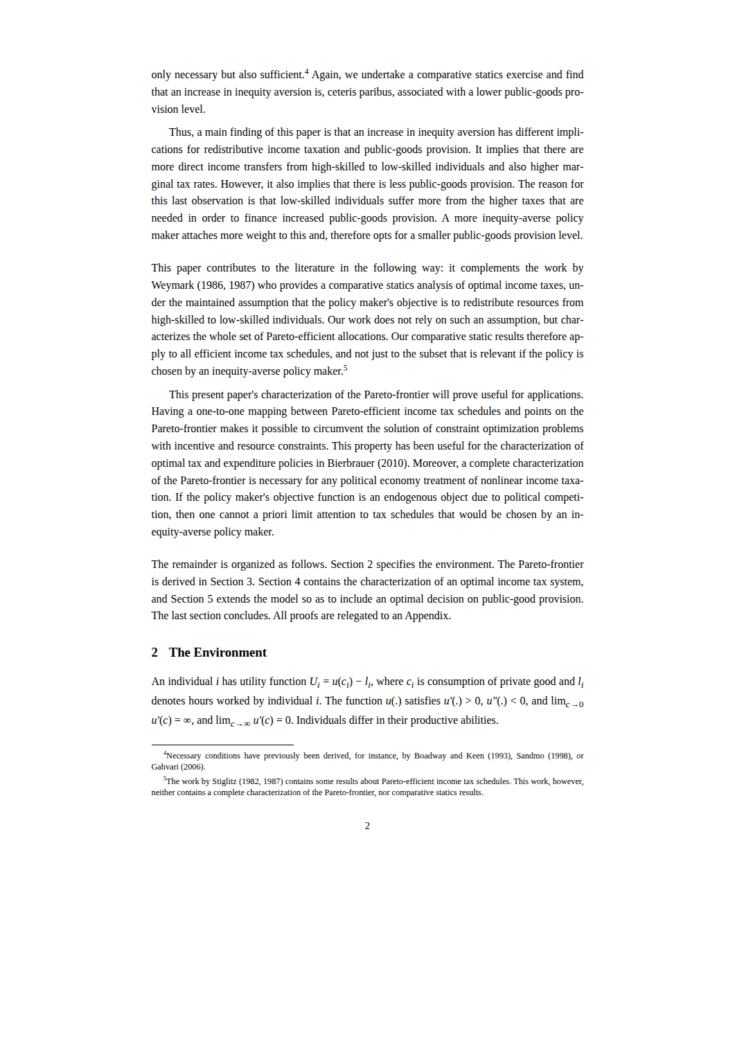only necessary but also sufficient.4 Again, we undertake a comparative statics exercise and find that an increase in inequity aversion is, ceteris paribus, associated with a lower public-goods provision level.
Thus, a main finding of this paper is that an increase in inequity aversion has different implications for redistributive income taxation and public-goods provision. It implies that there are more direct income transfers from high-skilled to low-skilled individuals and also higher marginal tax rates. However, it also implies that there is less public-goods provision. The reason for this last observation is that low-skilled individuals suffer more from the higher taxes that are needed in order to finance increased public-goods provision. A more inequity-averse policy maker attaches more weight to this and, therefore opts for a smaller public-goods provision level.
This paper contributes to the literature in the following way: it complements the work by Weymark (1986, 1987) who provides a comparative statics analysis of optimal income taxes, under the maintained assumption that the policy maker's objective is to redistribute resources from high-skilled to low-skilled individuals. Our work does not rely on such an assumption, but characterizes the whole set of Pareto-efficient allocations. Our comparative static results therefore apply to all efficient income tax schedules, and not just to the subset that is relevant if the policy is chosen by an inequity-averse policy maker.5
This present paper's characterization of the Pareto-frontier will prove useful for applications. Having a one-to-one mapping between Pareto-efficient income tax schedules and points on the Pareto-frontier makes it possible to circumvent the solution of constraint optimization problems with incentive and resource constraints. This property has been useful for the characterization of optimal tax and expenditure policies in Bierbrauer (2010). Moreover, a complete characterization of the Pareto-frontier is necessary for any political economy treatment of nonlinear income taxation. If the policy maker's objective function is an endogenous object due to political competition, then one cannot a priori limit attention to tax schedules that would be chosen by an inequity-averse policy maker.
The remainder is organized as follows. Section 2 specifies the environment. The Pareto-frontier is derived in Section 3. Section 4 contains the characterization of an optimal income tax system, and Section 5 extends the model so as to include an optimal decision on public-good provision. The last section concludes. All proofs are relegated to an Appendix.
2 The Environment
An individual i has utility function Ui = u(ci) − li, where ci is consumption of private good and li denotes hours worked by individual i. The function u(.) satisfies u′(.) > 0, u″(.) < 0, and limc→0 u′(c) = ∞, and limc→∞ u′(c) = 0. Individuals differ in their productive abilities.
4Necessary conditions have previously been derived, for instance, by Boadway and Keen (1993), Sandmo (1998), or Gahvari (2006).
5The work by Stiglitz (1982, 1987) contains some results about Pareto-efficient income tax schedules. This work, however, neither contains a complete characterization of the Pareto-frontier, nor comparative statics results.
2